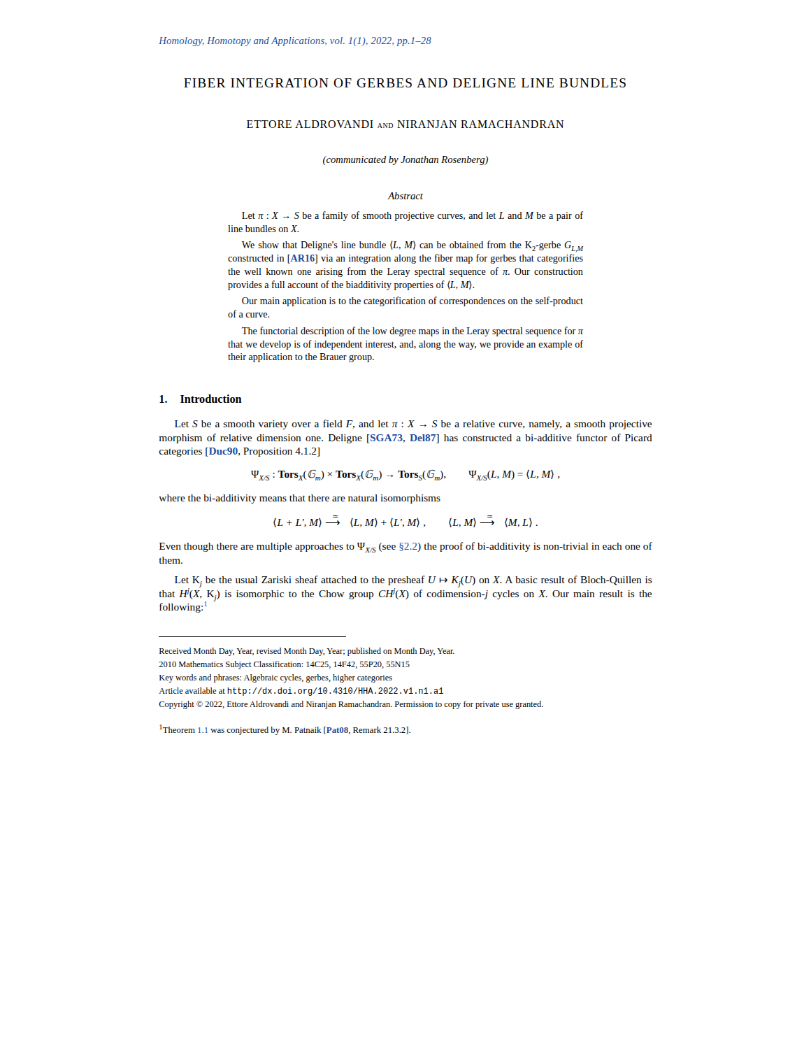Homology, Homotopy and Applications, vol. 1(1), 2022, pp.1–28
FIBER INTEGRATION OF GERBES AND DELIGNE LINE BUNDLES
ETTORE ALDROVANDI and NIRANJAN RAMACHANDRAN
(communicated by Jonathan Rosenberg)
Abstract
Let π : X → S be a family of smooth projective curves, and let L and M be a pair of line bundles on X.
We show that Deligne's line bundle ⟨L, M⟩ can be obtained from the K 2-gerbe GL,M constructed in [AR16] via an integration along the fiber map for gerbes that categorifies the well known one arising from the Leray spectral sequence of π. Our construction provides a full account of the biadditivity properties of ⟨L, M⟩.
Our main application is to the categorification of correspondences on the self-product of a curve.
The functorial description of the low degree maps in the Leray spectral sequence for π that we develop is of independent interest, and, along the way, we provide an example of their application to the Brauer group.
1. Introduction
Let S be a smooth variety over a field F, and let π : X → S be a relative curve, namely, a smooth projective morphism of relative dimension one. Deligne [SGA73, Del87] has constructed a bi-additive functor of Picard categories [Duc90, Proposition 4.1.2]
ΨX/S : Tors X(𝔾m) × Tors X(𝔾m) → Tors S(𝔾m), ΨX/S(L, M) = ⟨L, M⟩ ,
where the bi-additivity means that there are natural isomorphisms
⟨L + L′, M⟩ ⟶≃ ⟨L, M⟩ + ⟨L′, M⟩ , ⟨L, M⟩ ⟶≃ ⟨M, L⟩ .
Even though there are multiple approaches to ΨX/S (see §2.2) the proof of bi-additivity is non-trivial in each one of them.
Let Kj be the usual Zariski sheaf attached to the presheaf U ↦ Kj(U) on X. A basic result of Bloch-Quillen is that Hj(X, Kj) is isomorphic to the Chow group CHj(X) of codimension-j cycles on X. Our main result is the following:1
Received Month Day, Year, revised Month Day, Year; published on Month Day, Year.
2010 Mathematics Subject Classification: 14C25, 14F42, 55P20, 55N15
Key words and phrases: Algebraic cycles, gerbes, higher categories
Article available at http://dx.doi.org/10.4310/HHA.2022.v1.n1.a1
Copyright © 2022, Ettore Aldrovandi and Niranjan Ramachandran. Permission to copy for private use granted.
1Theorem 1.1 was conjectured by M. Patnaik [Pat08, Remark 21.3.2].